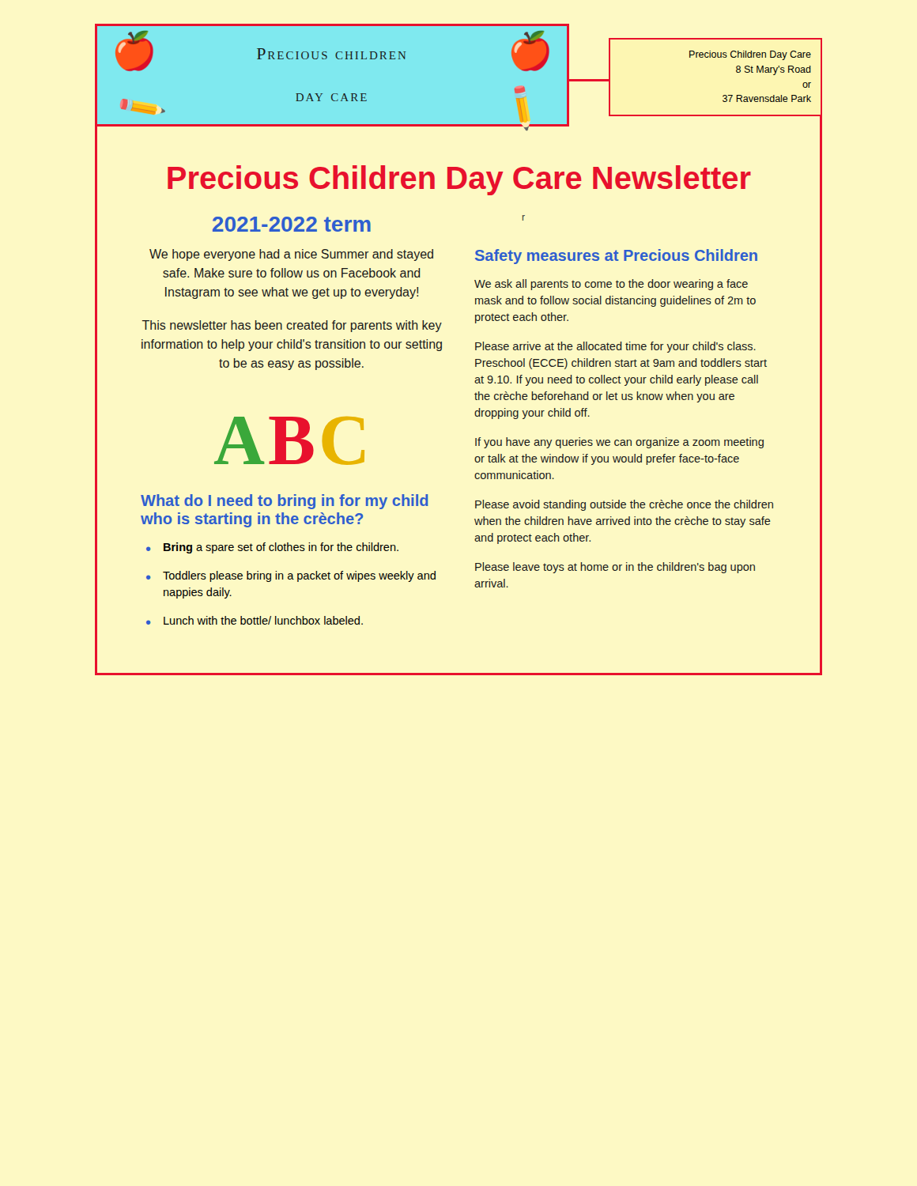🍎 🍎 ✏️ ✏️
Precious children
day care
Precious Children Day Care
8 St Mary's Road
or
37 Ravensdale Park
Precious Children Day Care Newsletter
2021-2022 term
We hope everyone had a nice Summer and stayed safe. Make sure to follow us on Facebook and Instagram to see what we get up to everyday!
This newsletter has been created for parents with key information to help your child's transition to our setting to be as easy as possible.
ABC
What do I need to bring in for my child who is starting in the crèche?
Bring a spare set of clothes in for the children.
Toddlers please bring in a packet of wipes weekly and nappies daily.
Lunch with the bottle/ lunchbox labeled.
r
Safety measures at Precious Children
We ask all parents to come to the door wearing a face mask and to follow social distancing guidelines of 2m to protect each other.
Please arrive at the allocated time for your child's class. Preschool (ECCE) children start at 9am and toddlers start at 9.10. If you need to collect your child early please call the crèche beforehand or let us know when you are dropping your child off.
If you have any queries we can organize a zoom meeting or talk at the window if you would prefer face-to-face communication.
Please avoid standing outside the crèche once the children when the children have arrived into the crèche to stay safe and protect each other.
Please leave toys at home or in the children's bag upon arrival.